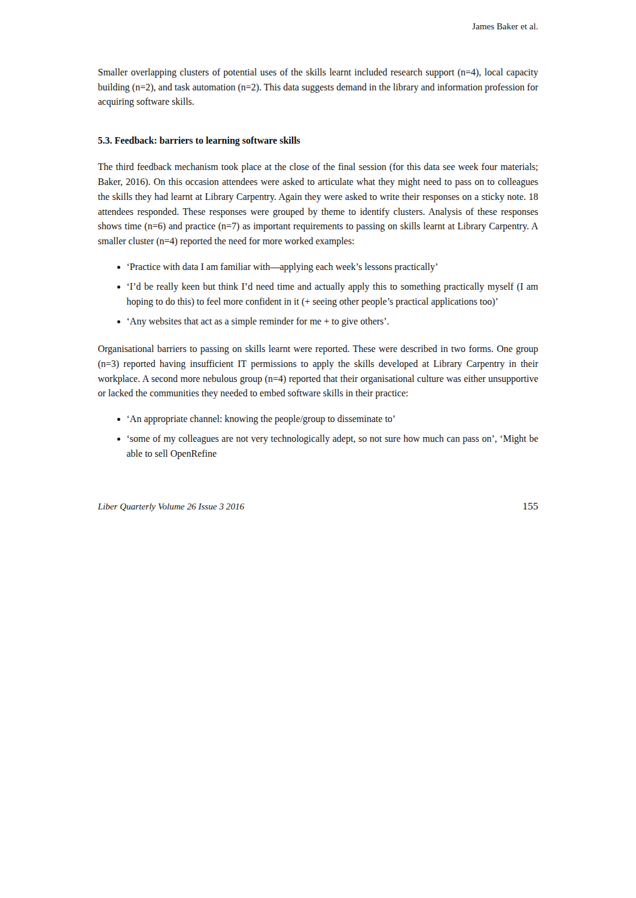James Baker et al.
Smaller overlapping clusters of potential uses of the skills learnt included research support (n=4), local capacity building (n=2), and task automation (n=2). This data suggests demand in the library and information profession for acquiring software skills.
5.3. Feedback: barriers to learning software skills
The third feedback mechanism took place at the close of the final session (for this data see week four materials; Baker, 2016). On this occasion attendees were asked to articulate what they might need to pass on to colleagues the skills they had learnt at Library Carpentry. Again they were asked to write their responses on a sticky note. 18 attendees responded. These responses were grouped by theme to identify clusters. Analysis of these responses shows time (n=6) and practice (n=7) as important requirements to passing on skills learnt at Library Carpentry. A smaller cluster (n=4) reported the need for more worked examples:
‘Practice with data I am familiar with—applying each week’s lessons practically’
‘I’d be really keen but think I’d need time and actually apply this to something practically myself (I am hoping to do this) to feel more confident in it (+ seeing other people’s practical applications too)’
‘Any websites that act as a simple reminder for me + to give others’.
Organisational barriers to passing on skills learnt were reported. These were described in two forms. One group (n=3) reported having insufficient IT permissions to apply the skills developed at Library Carpentry in their workplace. A second more nebulous group (n=4) reported that their organisational culture was either unsupportive or lacked the communities they needed to embed software skills in their practice:
‘An appropriate channel: knowing the people/group to disseminate to’
‘some of my colleagues are not very technologically adept, so not sure how much can pass on’, ‘Might be able to sell OpenRefine
Liber Quarterly Volume 26 Issue 3 2016 155